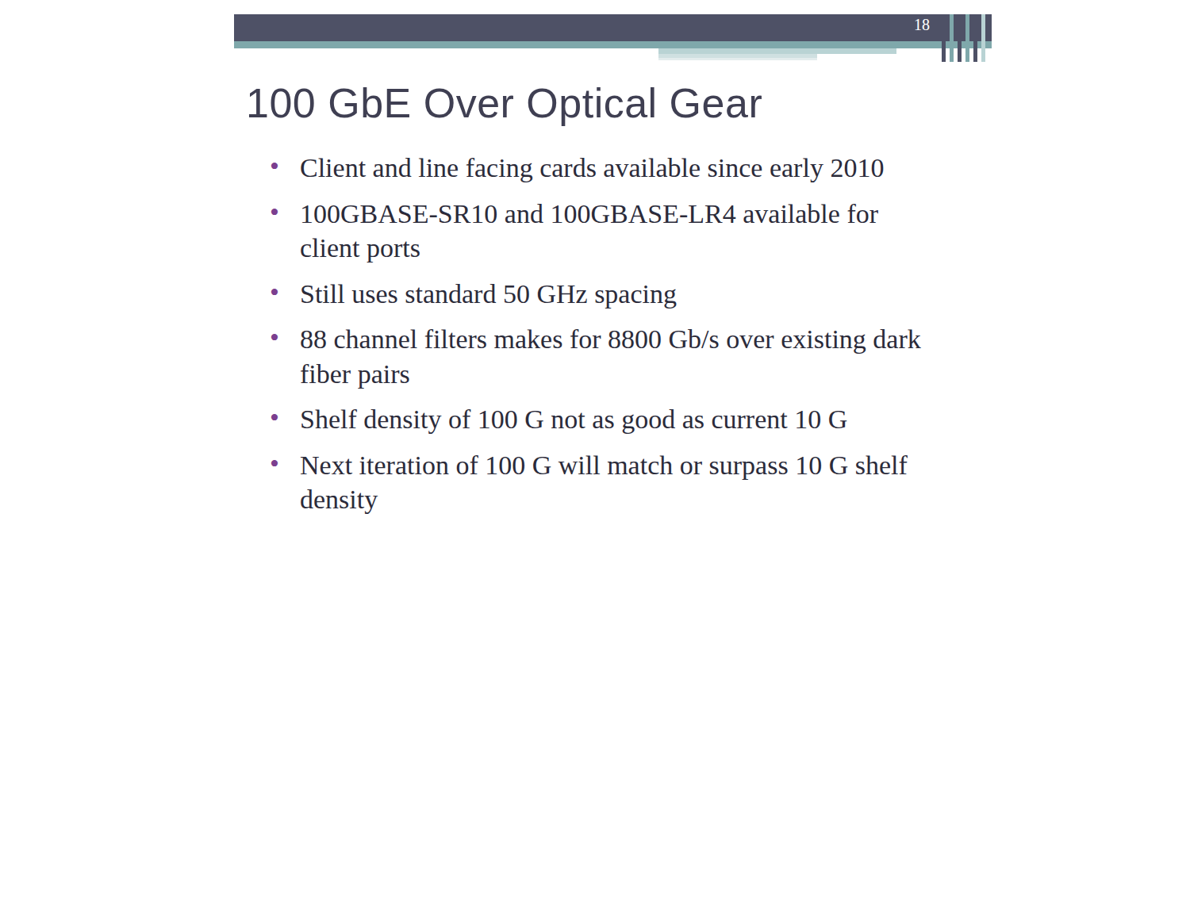18
100 GbE Over Optical Gear
Client and line facing cards available since early 2010
100GBASE-SR10 and 100GBASE-LR4 available for client ports
Still uses standard 50 GHz spacing
88 channel filters makes for 8800 Gb/s over existing dark fiber pairs
Shelf density of 100 G not as good as current 10 G
Next iteration of 100 G will match or surpass 10 G shelf density